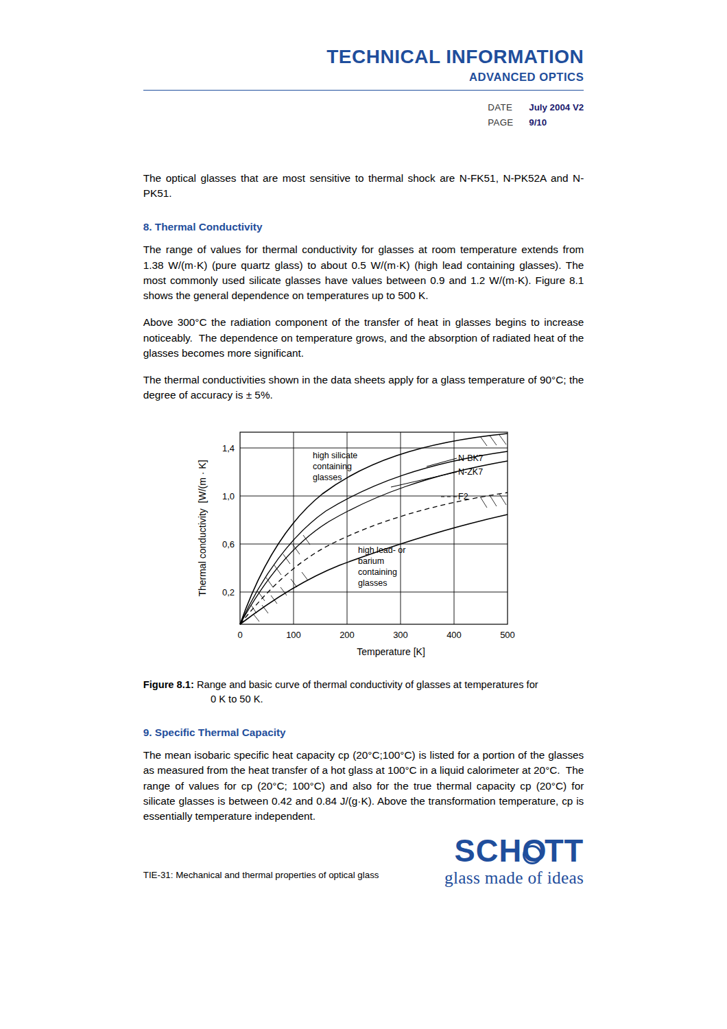TECHNICAL INFORMATION
ADVANCED OPTICS
| DATE | July 2004 V2 |
| PAGE | 9/10 |
The optical glasses that are most sensitive to thermal shock are N-FK51, N-PK52A and N-PK51.
8. Thermal Conductivity
The range of values for thermal conductivity for glasses at room temperature extends from 1.38 W/(m·K) (pure quartz glass) to about 0.5 W/(m·K) (high lead containing glasses). The most commonly used silicate glasses have values between 0.9 and 1.2 W/(m·K). Figure 8.1 shows the general dependence on temperatures up to 500 K.
Above 300°C the radiation component of the transfer of heat in glasses begins to increase noticeably. The dependence on temperature grows, and the absorption of radiated heat of the glasses becomes more significant.
The thermal conductivities shown in the data sheets apply for a glass temperature of 90°C; the degree of accuracy is ± 5%.
1,4 1,0 0,6 0,2 0 100 200 300 400 500 Temperature [K] Thermal conductivity [W/(m · K] high silicate containing glasses high lead- or barium containing glasses N-BK7 N-ZK7 F2
Figure 8.1: Range and basic curve of thermal conductivity of glasses at temperatures for 0 K to 50 K.
9. Specific Thermal Capacity
The mean isobaric specific heat capacity cp (20°C;100°C) is listed for a portion of the glasses as measured from the heat transfer of a hot glass at 100°C in a liquid calorimeter at 20°C. The range of values for cp (20°C; 100°C) and also for the true thermal capacity cp (20°C) for silicate glasses is between 0.42 and 0.84 J/(g·K). Above the transformation temperature, cp is essentially temperature independent.
TIE-31: Mechanical and thermal properties of optical glass
SCHOTT
glass made of ideas